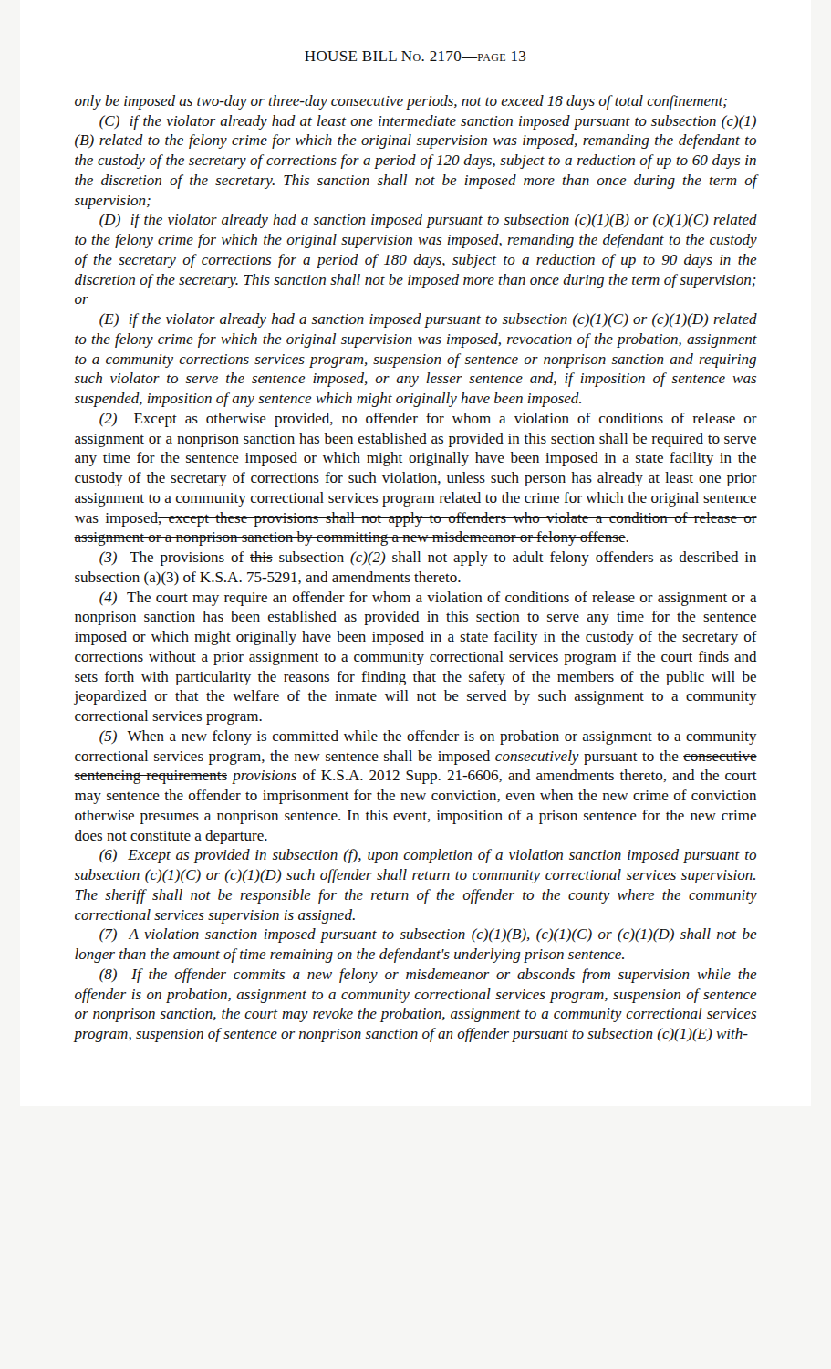HOUSE BILL No. 2170—page 13
only be imposed as two-day or three-day consecutive periods, not to exceed 18 days of total confinement;
(C) if the violator already had at least one intermediate sanction imposed pursuant to subsection (c)(1)(B) related to the felony crime for which the original supervision was imposed, remanding the defendant to the custody of the secretary of corrections for a period of 120 days, subject to a reduction of up to 60 days in the discretion of the secretary. This sanction shall not be imposed more than once during the term of supervision;
(D) if the violator already had a sanction imposed pursuant to subsection (c)(1)(B) or (c)(1)(C) related to the felony crime for which the original supervision was imposed, remanding the defendant to the custody of the secretary of corrections for a period of 180 days, subject to a reduction of up to 90 days in the discretion of the secretary. This sanction shall not be imposed more than once during the term of supervision; or
(E) if the violator already had a sanction imposed pursuant to subsection (c)(1)(C) or (c)(1)(D) related to the felony crime for which the original supervision was imposed, revocation of the probation, assignment to a community corrections services program, suspension of sentence or nonprison sanction and requiring such violator to serve the sentence imposed, or any lesser sentence and, if imposition of sentence was suspended, imposition of any sentence which might originally have been imposed.
(2) Except as otherwise provided, no offender for whom a violation of conditions of release or assignment or a nonprison sanction has been established as provided in this section shall be required to serve any time for the sentence imposed or which might originally have been imposed in a state facility in the custody of the secretary of corrections for such violation, unless such person has already at least one prior assignment to a community correctional services program related to the crime for which the original sentence was imposed, except these provisions shall not apply to offenders who violate a condition of release or assignment or a nonprison sanction by committing a new misdemeanor or felony offense.
(3) The provisions of this subsection (c)(2) shall not apply to adult felony offenders as described in subsection (a)(3) of K.S.A. 75-5291, and amendments thereto.
(4) The court may require an offender for whom a violation of conditions of release or assignment or a nonprison sanction has been established as provided in this section to serve any time for the sentence imposed or which might originally have been imposed in a state facility in the custody of the secretary of corrections without a prior assignment to a community correctional services program if the court finds and sets forth with particularity the reasons for finding that the safety of the members of the public will be jeopardized or that the welfare of the inmate will not be served by such assignment to a community correctional services program.
(5) When a new felony is committed while the offender is on probation or assignment to a community correctional services program, the new sentence shall be imposed consecutively pursuant to the consecutive sentencing requirements provisions of K.S.A. 2012 Supp. 21-6606, and amendments thereto, and the court may sentence the offender to imprisonment for the new conviction, even when the new crime of conviction otherwise presumes a nonprison sentence. In this event, imposition of a prison sentence for the new crime does not constitute a departure.
(6) Except as provided in subsection (f), upon completion of a violation sanction imposed pursuant to subsection (c)(1)(C) or (c)(1)(D) such offender shall return to community correctional services supervision. The sheriff shall not be responsible for the return of the offender to the county where the community correctional services supervision is assigned.
(7) A violation sanction imposed pursuant to subsection (c)(1)(B), (c)(1)(C) or (c)(1)(D) shall not be longer than the amount of time remaining on the defendant's underlying prison sentence.
(8) If the offender commits a new felony or misdemeanor or absconds from supervision while the offender is on probation, assignment to a community correctional services program, suspension of sentence or nonprison sanction, the court may revoke the probation, assignment to a community correctional services program, suspension of sentence or nonprison sanction of an offender pursuant to subsection (c)(1)(E) with-